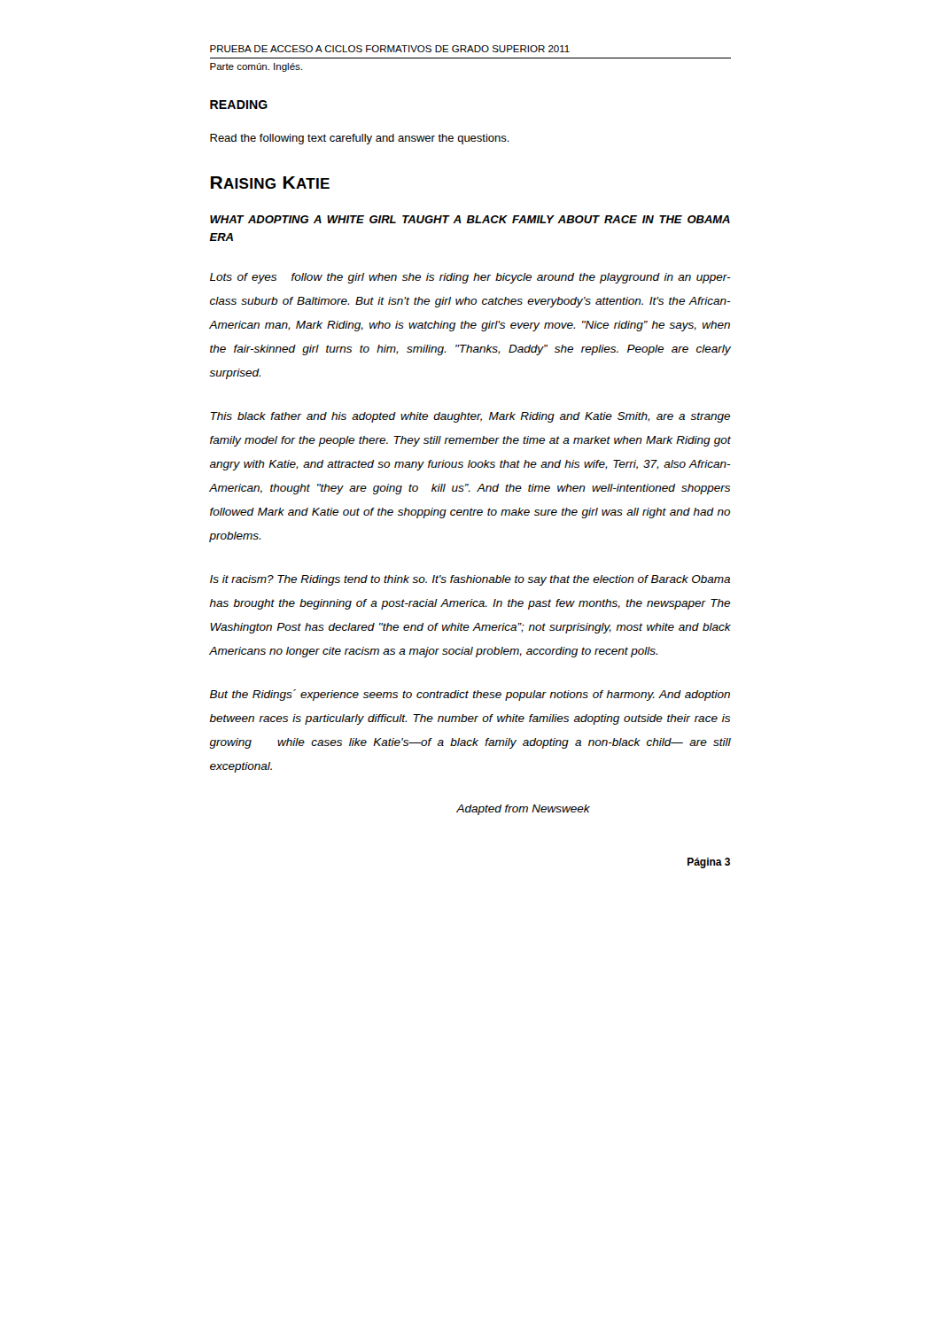PRUEBA DE ACCESO A CICLOS FORMATIVOS DE GRADO SUPERIOR 2011
Parte común. Inglés.
READING
Read the following text carefully and answer the questions.
RAISING KATIE
WHAT ADOPTING A WHITE GIRL TAUGHT A BLACK FAMILY ABOUT RACE IN THE OBAMA ERA
Lots of eyes follow the girl when she is riding her bicycle around the playground in an upper-class suburb of Baltimore. But it isn't the girl who catches everybody’s attention. It's the African-American man, Mark Riding, who is watching the girl's every move. "Nice riding” he says, when the fair-skinned girl turns to him, smiling. "Thanks, Daddy” she replies. People are clearly surprised.
This black father and his adopted white daughter, Mark Riding and Katie Smith, are a strange family model for the people there. They still remember the time at a market when Mark Riding got angry with Katie, and attracted so many furious looks that he and his wife, Terri, 37, also African-American, thought "they are going to kill us”. And the time when well-intentioned shoppers followed Mark and Katie out of the shopping centre to make sure the girl was all right and had no problems.
Is it racism? The Ridings tend to think so. It's fashionable to say that the election of Barack Obama has brought the beginning of a post-racial America. In the past few months, the newspaper The Washington Post has declared "the end of white America”; not surprisingly, most white and black Americans no longer cite racism as a major social problem, according to recent polls.
But the Ridings´ experience seems to contradict these popular notions of harmony. And adoption between races is particularly difficult. The number of white families adopting outside their race is growing while cases like Katie's—of a black family adopting a non-black child— are still exceptional.
Adapted from Newsweek
Página 3